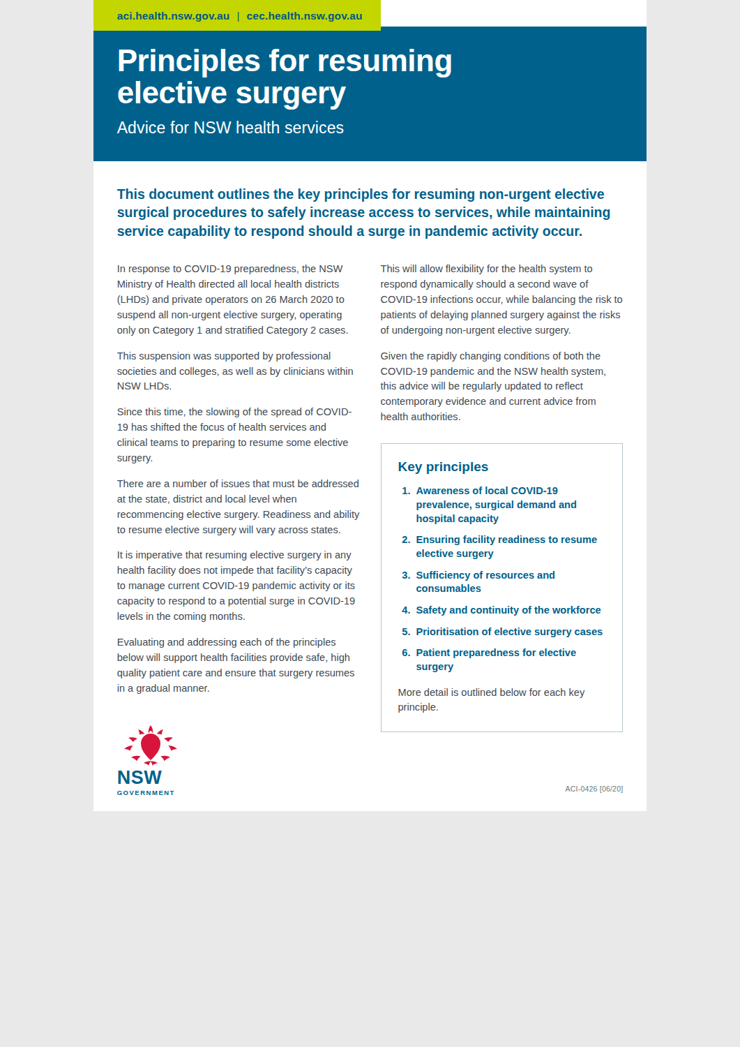aci.health.nsw.gov.au|cec.health.nsw.gov.au
Principles for resuming
elective surgery
Advice for NSW health services
This document outlines the key principles for resuming non-urgent elective surgical procedures to safely increase access to services, while maintaining service capability to respond should a surge in pandemic activity occur.
In response to COVID-19 preparedness, the NSW Ministry of Health directed all local health districts (LHDs) and private operators on 26 March 2020 to suspend all non-urgent elective surgery, operating only on Category 1 and stratified Category 2 cases.
This suspension was supported by professional societies and colleges, as well as by clinicians within NSW LHDs.
Since this time, the slowing of the spread of COVID-19 has shifted the focus of health services and clinical teams to preparing to resume some elective surgery.
There are a number of issues that must be addressed at the state, district and local level when recommencing elective surgery. Readiness and ability to resume elective surgery will vary across states.
It is imperative that resuming elective surgery in any health facility does not impede that facility’s capacity to manage current COVID-19 pandemic activity or its capacity to respond to a potential surge in COVID-19 levels in the coming months.
Evaluating and addressing each of the principles below will support health facilities provide safe, high quality patient care and ensure that surgery resumes in a gradual manner.
This will allow flexibility for the health system to respond dynamically should a second wave of COVID-19 infections occur, while balancing the risk to patients of delaying planned surgery against the risks of undergoing non-urgent elective surgery.
Given the rapidly changing conditions of both the COVID-19 pandemic and the NSW health system, this advice will be regularly updated to reflect contemporary evidence and current advice from health authorities.
Key principles
Awareness of local COVID-19 prevalence, surgical demand and hospital capacity
Ensuring facility readiness to resume elective surgery
Sufficiency of resources and consumables
Safety and continuity of the workforce
Prioritisation of elective surgery cases
Patient preparedness for elective surgery
More detail is outlined below for each key principle.
NSW
GOVERNMENT
ACI-0426 [06/20]